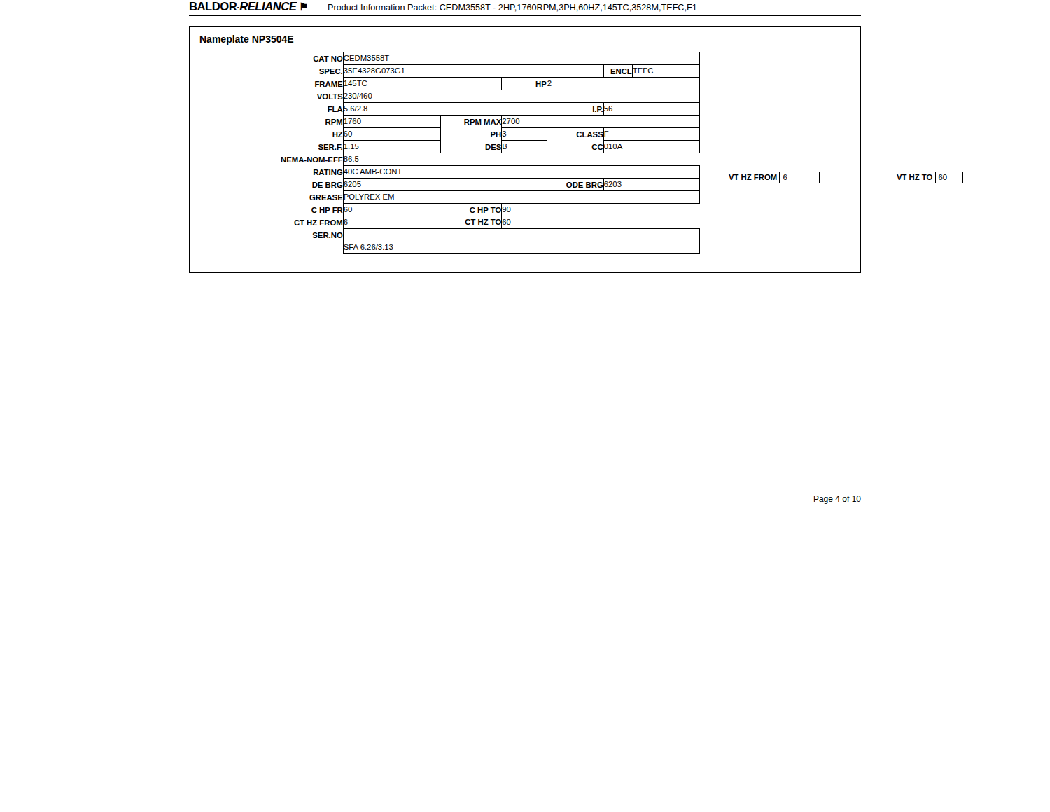BALDOR·RELIANCE ⚑
Product Information Packet: CEDM3558T - 2HP,1760RPM,3PH,60HZ,145TC,3528M,TEFC,F1
Nameplate NP3504E
| CAT NO | CEDM3558T |
| SPEC. | 35E4328G073G1 | | ENCL | TEFC |
| FRAME | 145TC | HP | 2 |
| VOLTS | 230/460 |
| FLA | 5.6/2.8 | I.P. | 56 |
| RPM | 1760 | RPM MAX | 2700 |
| HZ | 60 | PH | 3 | CLASS | F |
| SER.F. | 1.15 | DES | B | CC | 010A |
| NEMA-NOM-EFF | 86.5 | |
| RATING | 40C AMB-CONT |
| DE BRG | 6205 | ODE BRG | 6203 |
| GREASE | POLYREX EM |
| C HP FR | 60 | | C HP TO | 90 | |
| CT HZ FROM | 6 | | CT HZ TO | 60 | |
| SER.NO | |
| | SFA 6.26/3.13 |
VT HZ FROM 6
VT HZ TO 60
Page 4 of 10